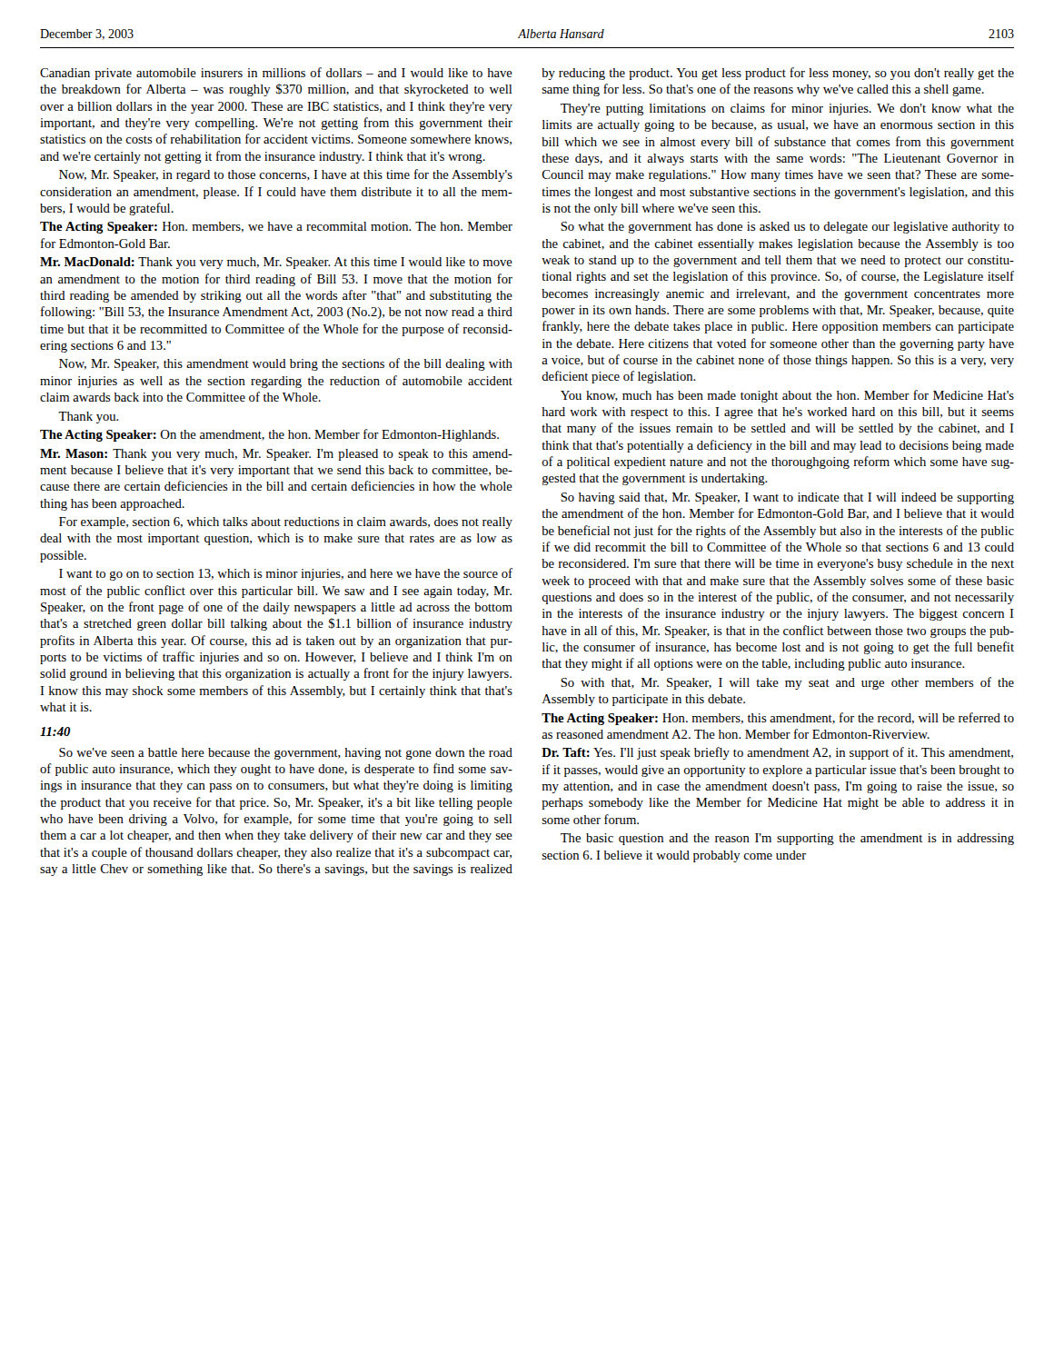December 3, 2003 Alberta Hansard 2103
Canadian private automobile insurers in millions of dollars – and I would like to have the breakdown for Alberta – was roughly $370 million, and that skyrocketed to well over a billion dollars in the year 2000. These are IBC statistics, and I think they're very important, and they're very compelling. We're not getting from this government their statistics on the costs of rehabilitation for accident victims. Someone somewhere knows, and we're certainly not getting it from the insurance industry. I think that it's wrong.
Now, Mr. Speaker, in regard to those concerns, I have at this time for the Assembly's consideration an amendment, please. If I could have them distribute it to all the members, I would be grateful.
The Acting Speaker: Hon. members, we have a recommital motion. The hon. Member for Edmonton-Gold Bar.
Mr. MacDonald: Thank you very much, Mr. Speaker. At this time I would like to move an amendment to the motion for third reading of Bill 53. I move that the motion for third reading be amended by striking out all the words after "that" and substituting the following: "Bill 53, the Insurance Amendment Act, 2003 (No.2), be not now read a third time but that it be recommitted to Committee of the Whole for the purpose of reconsidering sections 6 and 13."
Now, Mr. Speaker, this amendment would bring the sections of the bill dealing with minor injuries as well as the section regarding the reduction of automobile accident claim awards back into the Committee of the Whole.
Thank you.
The Acting Speaker: On the amendment, the hon. Member for Edmonton-Highlands.
Mr. Mason: Thank you very much, Mr. Speaker. I'm pleased to speak to this amendment because I believe that it's very important that we send this back to committee, because there are certain deficiencies in the bill and certain deficiencies in how the whole thing has been approached.
For example, section 6, which talks about reductions in claim awards, does not really deal with the most important question, which is to make sure that rates are as low as possible.
I want to go on to section 13, which is minor injuries, and here we have the source of most of the public conflict over this particular bill. We saw and I see again today, Mr. Speaker, on the front page of one of the daily newspapers a little ad across the bottom that's a stretched green dollar bill talking about the $1.1 billion of insurance industry profits in Alberta this year. Of course, this ad is taken out by an organization that purports to be victims of traffic injuries and so on. However, I believe and I think I'm on solid ground in believing that this organization is actually a front for the injury lawyers. I know this may shock some members of this Assembly, but I certainly think that that's what it is.
11:40
So we've seen a battle here because the government, having not gone down the road of public auto insurance, which they ought to have done, is desperate to find some savings in insurance that they can pass on to consumers, but what they're doing is limiting the product that you receive for that price. So, Mr. Speaker, it's a bit like telling people who have been driving a Volvo, for example, for some time that you're going to sell them a car a lot cheaper, and then when they take delivery of their new car and they see that it's a couple of thousand dollars cheaper, they also realize that it's a subcompact car, say a little Chev or something like that. So there's a savings, but the savings is realized by reducing the product. You get less product for less money, so you don't really get the same thing for less. So that's one of the reasons why we've called this a shell game.
They're putting limitations on claims for minor injuries. We don't know what the limits are actually going to be because, as usual, we have an enormous section in this bill which we see in almost every bill of substance that comes from this government these days, and it always starts with the same words: "The Lieutenant Governor in Council may make regulations." How many times have we seen that? These are sometimes the longest and most substantive sections in the government's legislation, and this is not the only bill where we've seen this.
So what the government has done is asked us to delegate our legislative authority to the cabinet, and the cabinet essentially makes legislation because the Assembly is too weak to stand up to the government and tell them that we need to protect our constitutional rights and set the legislation of this province. So, of course, the Legislature itself becomes increasingly anemic and irrelevant, and the government concentrates more power in its own hands. There are some problems with that, Mr. Speaker, because, quite frankly, here the debate takes place in public. Here opposition members can participate in the debate. Here citizens that voted for someone other than the governing party have a voice, but of course in the cabinet none of those things happen. So this is a very, very deficient piece of legislation.
You know, much has been made tonight about the hon. Member for Medicine Hat's hard work with respect to this. I agree that he's worked hard on this bill, but it seems that many of the issues remain to be settled and will be settled by the cabinet, and I think that that's potentially a deficiency in the bill and may lead to decisions being made of a political expedient nature and not the thoroughgoing reform which some have suggested that the government is undertaking.
So having said that, Mr. Speaker, I want to indicate that I will indeed be supporting the amendment of the hon. Member for Edmonton-Gold Bar, and I believe that it would be beneficial not just for the rights of the Assembly but also in the interests of the public if we did recommit the bill to Committee of the Whole so that sections 6 and 13 could be reconsidered. I'm sure that there will be time in everyone's busy schedule in the next week to proceed with that and make sure that the Assembly solves some of these basic questions and does so in the interest of the public, of the consumer, and not necessarily in the interests of the insurance industry or the injury lawyers. The biggest concern I have in all of this, Mr. Speaker, is that in the conflict between those two groups the public, the consumer of insurance, has become lost and is not going to get the full benefit that they might if all options were on the table, including public auto insurance.
So with that, Mr. Speaker, I will take my seat and urge other members of the Assembly to participate in this debate.
The Acting Speaker: Hon. members, this amendment, for the record, will be referred to as reasoned amendment A2. The hon. Member for Edmonton-Riverview.
Dr. Taft: Yes. I'll just speak briefly to amendment A2, in support of it. This amendment, if it passes, would give an opportunity to explore a particular issue that's been brought to my attention, and in case the amendment doesn't pass, I'm going to raise the issue, so perhaps somebody like the Member for Medicine Hat might be able to address it in some other forum.
The basic question and the reason I'm supporting the amendment is in addressing section 6. I believe it would probably come under